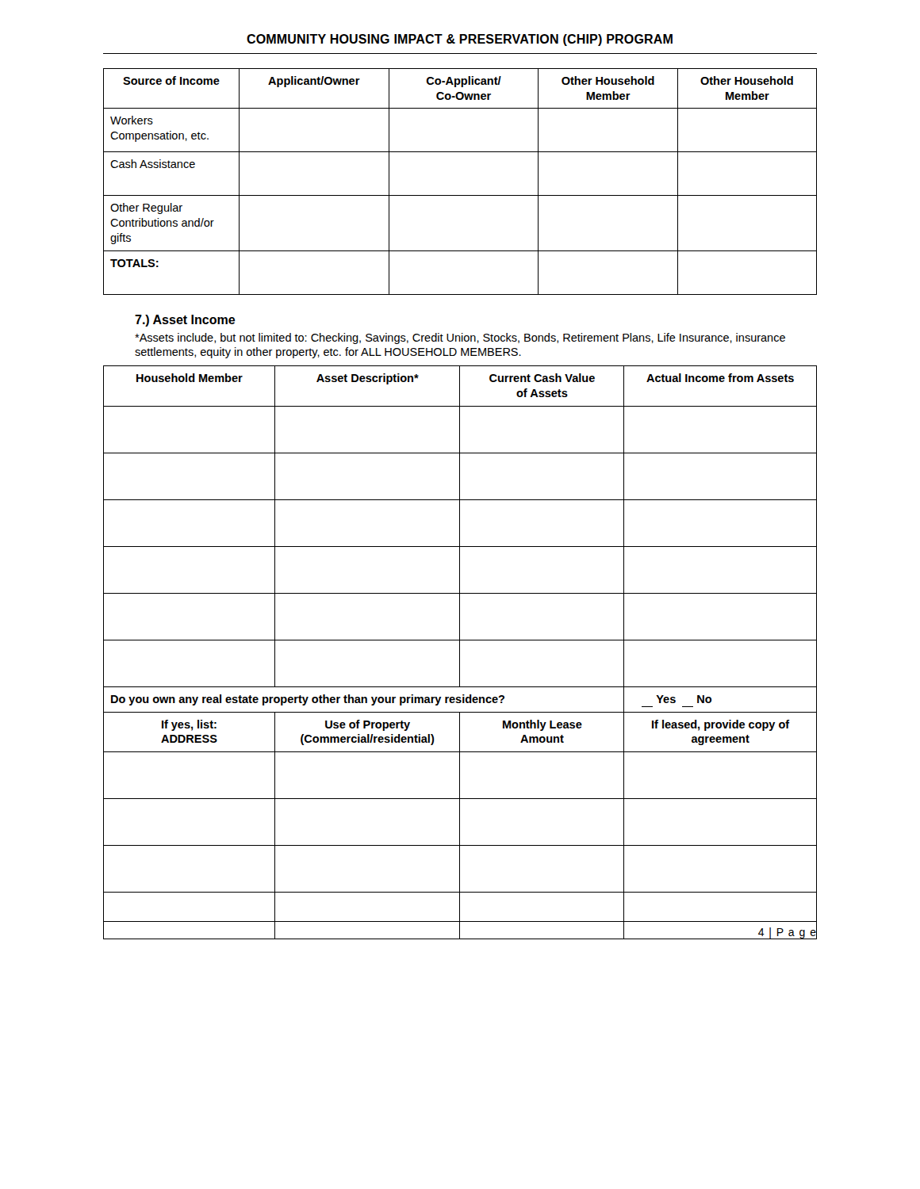COMMUNITY HOUSING IMPACT & PRESERVATION (CHIP) PROGRAM
| Source of Income | Applicant/Owner | Co-Applicant/ Co-Owner | Other Household Member | Other Household Member |
| --- | --- | --- | --- | --- |
| Workers Compensation, etc. | | | | |
| Cash Assistance | | | | |
| Other Regular Contributions and/or gifts | | | | |
| TOTALS: | | | | |
7.) Asset Income
*Assets include, but not limited to: Checking, Savings, Credit Union, Stocks, Bonds, Retirement Plans, Life Insurance, insurance settlements, equity in other property, etc. for ALL HOUSEHOLD MEMBERS.
| Household Member | Asset Description* | Current Cash Value of Assets | Actual Income from Assets |
| --- | --- | --- | --- |
| Do you own any real estate property other than your primary residence? | Yes No |
| If yes, list: ADDRESS | Use of Property (Commercial/residential) | Monthly Lease Amount | If leased, provide copy of agreement |
4 | P a g e